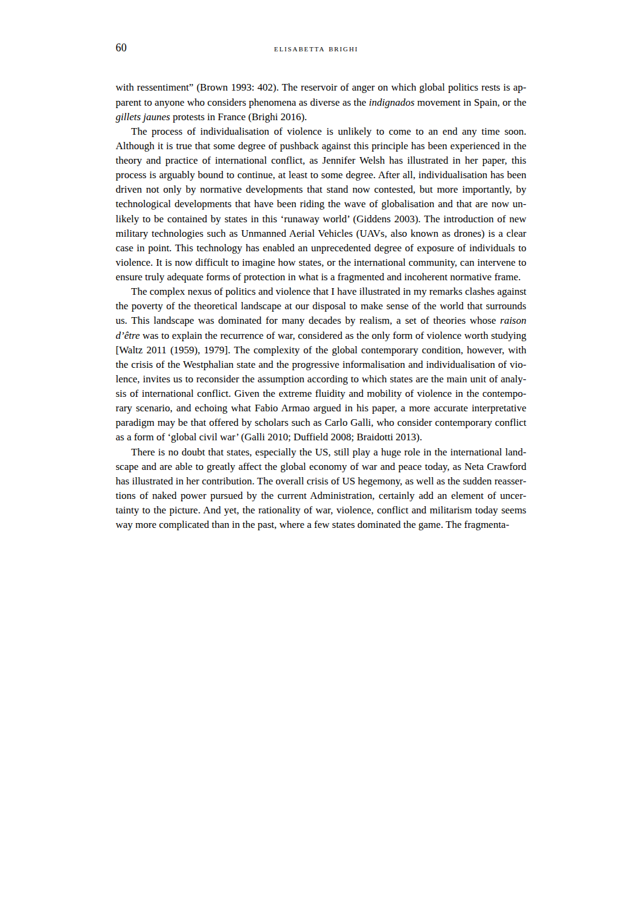60 Elisabetta Brighi
with ressentiment” (Brown 1993: 402). The reservoir of anger on which global politics rests is apparent to anyone who considers phenomena as diverse as the indignados movement in Spain, or the gillets jaunes protests in France (Brighi 2016).
The process of individualisation of violence is unlikely to come to an end any time soon. Although it is true that some degree of pushback against this principle has been experienced in the theory and practice of international conflict, as Jennifer Welsh has illustrated in her paper, this process is arguably bound to continue, at least to some degree. After all, individualisation has been driven not only by normative developments that stand now contested, but more importantly, by technological developments that have been riding the wave of globalisation and that are now unlikely to be contained by states in this ‘runaway world’ (Giddens 2003). The introduction of new military technologies such as Unmanned Aerial Vehicles (UAVs, also known as drones) is a clear case in point. This technology has enabled an unprecedented degree of exposure of individuals to violence. It is now difficult to imagine how states, or the international community, can intervene to ensure truly adequate forms of protection in what is a fragmented and incoherent normative frame.
The complex nexus of politics and violence that I have illustrated in my remarks clashes against the poverty of the theoretical landscape at our disposal to make sense of the world that surrounds us. This landscape was dominated for many decades by realism, a set of theories whose raison d’être was to explain the recurrence of war, considered as the only form of violence worth studying [Waltz 2011 (1959), 1979]. The complexity of the global contemporary condition, however, with the crisis of the Westphalian state and the progressive informalisation and individualisation of violence, invites us to reconsider the assumption according to which states are the main unit of analysis of international conflict. Given the extreme fluidity and mobility of violence in the contemporary scenario, and echoing what Fabio Armao argued in his paper, a more accurate interpretative paradigm may be that offered by scholars such as Carlo Galli, who consider contemporary conflict as a form of ‘global civil war’ (Galli 2010; Duffield 2008; Braidotti 2013).
There is no doubt that states, especially the US, still play a huge role in the international landscape and are able to greatly affect the global economy of war and peace today, as Neta Crawford has illustrated in her contribution. The overall crisis of US hegemony, as well as the sudden reassertions of naked power pursued by the current Administration, certainly add an element of uncertainty to the picture. And yet, the rationality of war, violence, conflict and militarism today seems way more complicated than in the past, where a few states dominated the game. The fragmenta-